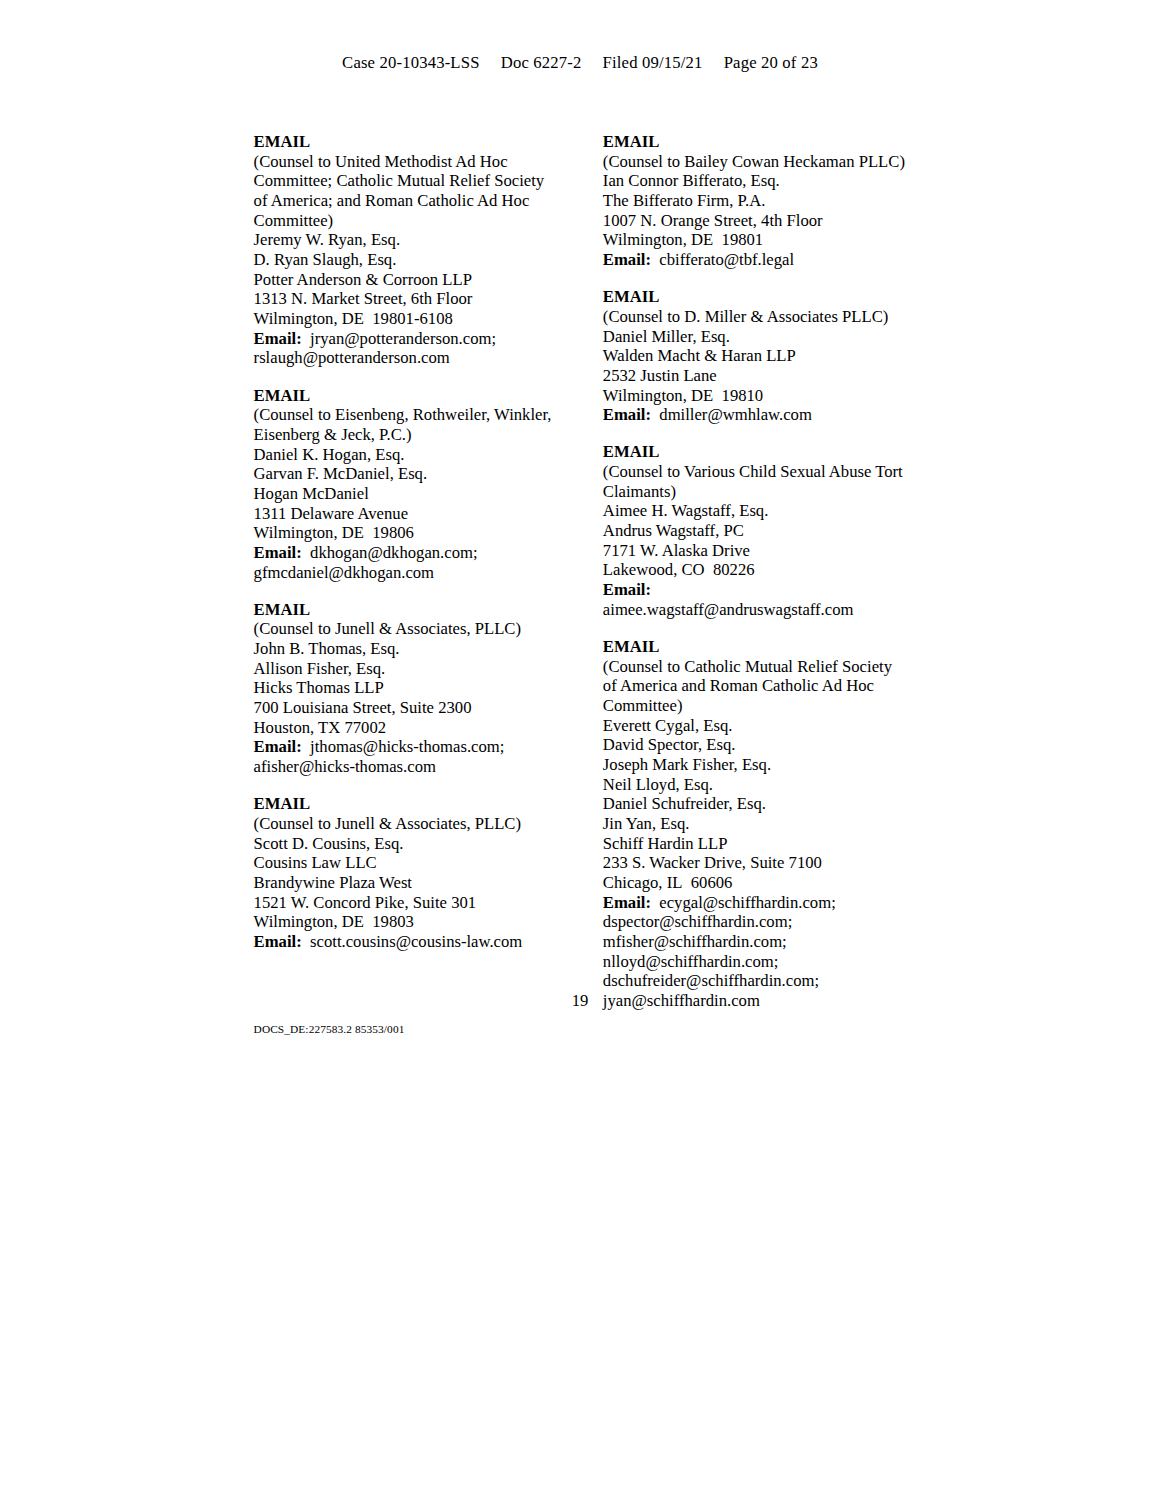Case 20-10343-LSS Doc 6227-2 Filed 09/15/21 Page 20 of 23
EMAIL
(Counsel to United Methodist Ad Hoc Committee; Catholic Mutual Relief Society of America; and Roman Catholic Ad Hoc Committee)
Jeremy W. Ryan, Esq.
D. Ryan Slaugh, Esq.
Potter Anderson & Corroon LLP
1313 N. Market Street, 6th Floor
Wilmington, DE 19801-6108
Email: jryan@potteranderson.com; rslaugh@potteranderson.com
EMAIL
(Counsel to Eisenbeng, Rothweiler, Winkler, Eisenberg & Jeck, P.C.)
Daniel K. Hogan, Esq.
Garvan F. McDaniel, Esq.
Hogan McDaniel
1311 Delaware Avenue
Wilmington, DE 19806
Email: dkhogan@dkhogan.com; gfmcdaniel@dkhogan.com
EMAIL
(Counsel to Junell & Associates, PLLC)
John B. Thomas, Esq.
Allison Fisher, Esq.
Hicks Thomas LLP
700 Louisiana Street, Suite 2300
Houston, TX 77002
Email: jthomas@hicks-thomas.com; afisher@hicks-thomas.com
EMAIL
(Counsel to Junell & Associates, PLLC)
Scott D. Cousins, Esq.
Cousins Law LLC
Brandywine Plaza West
1521 W. Concord Pike, Suite 301
Wilmington, DE 19803
Email: scott.cousins@cousins-law.com
EMAIL
(Counsel to Bailey Cowan Heckaman PLLC)
Ian Connor Bifferato, Esq.
The Bifferato Firm, P.A.
1007 N. Orange Street, 4th Floor
Wilmington, DE 19801
Email: cbifferato@tbf.legal
EMAIL
(Counsel to D. Miller & Associates PLLC)
Daniel Miller, Esq.
Walden Macht & Haran LLP
2532 Justin Lane
Wilmington, DE 19810
Email: dmiller@wmhlaw.com
EMAIL
(Counsel to Various Child Sexual Abuse Tort Claimants)
Aimee H. Wagstaff, Esq.
Andrus Wagstaff, PC
7171 W. Alaska Drive
Lakewood, CO 80226
Email:
aimee.wagstaff@andruswagstaff.com
EMAIL
(Counsel to Catholic Mutual Relief Society of America and Roman Catholic Ad Hoc Committee)
Everett Cygal, Esq.
David Spector, Esq.
Joseph Mark Fisher, Esq.
Neil Lloyd, Esq.
Daniel Schufreider, Esq.
Jin Yan, Esq.
Schiff Hardin LLP
233 S. Wacker Drive, Suite 7100
Chicago, IL 60606
Email: ecygal@schiffhardin.com; dspector@schiffhardin.com; mfisher@schiffhardin.com; nlloyd@schiffhardin.com; dschufreider@schiffhardin.com; jyan@schiffhardin.com
19
DOCS_DE:227583.2 85353/001